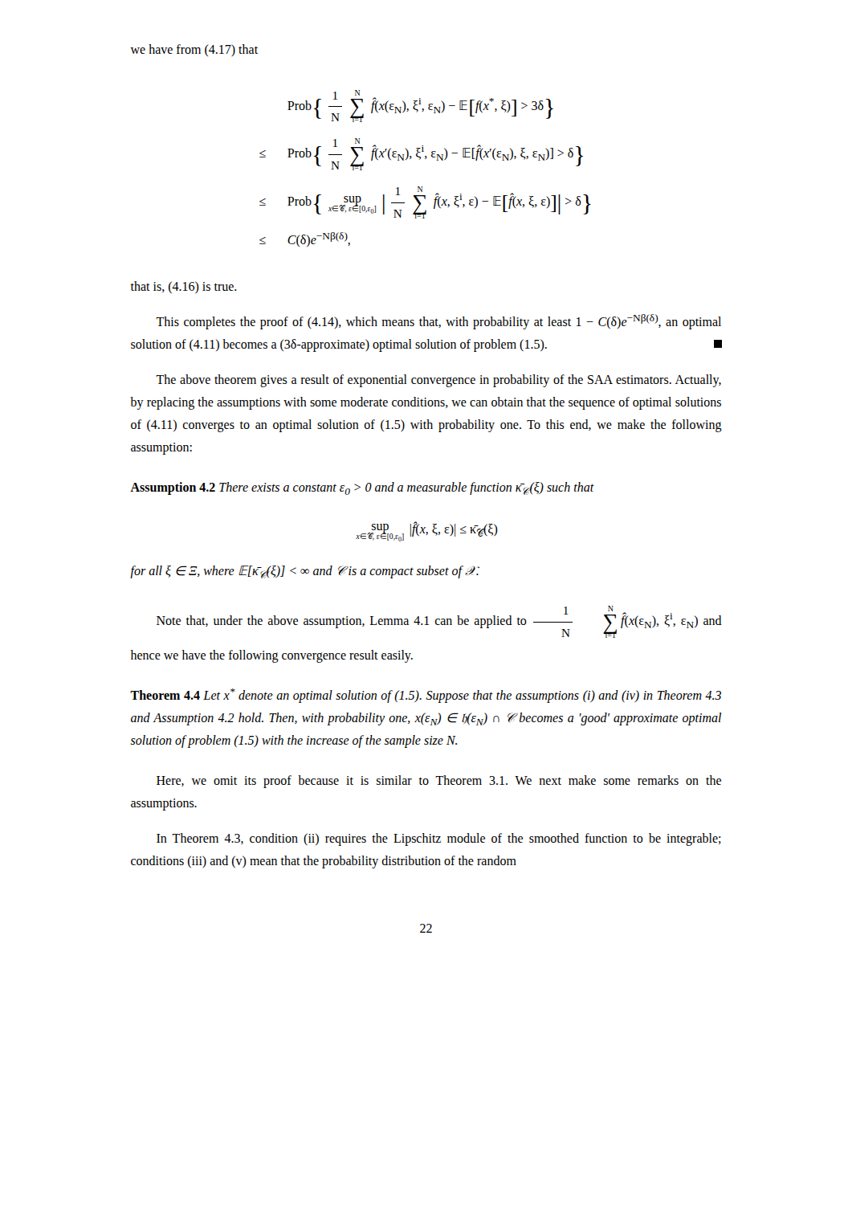we have from (4.17) that
Prob{ 1 N N∑i=1 f̂(x(εN), ξi, εN) − 𝔼[f(x*, ξ)] > 3δ} ≤Prob{ 1 N N∑i=1 f̂(x′(εN), ξi, εN) − 𝔼[f̂(x′(εN), ξ, εN)] > δ} ≤Prob{ sup x∈𝒞, ε∈[0,ε0] | 1 N N∑i=1 f̂(x, ξi, ε) − 𝔼[f̂(x, ξ, ε)]| > δ} ≤C(δ)e−Nβ(δ),
that is, (4.16) is true.
This completes the proof of (4.14), which means that, with probability at least 1 − C(δ)e−Nβ(δ), an optimal solution of (4.11) becomes a (3δ-approximate) optimal solution of problem (1.5).
The above theorem gives a result of exponential convergence in probability of the SAA estimators. Actually, by replacing the assumptions with some moderate conditions, we can obtain that the sequence of optimal solutions of (4.11) converges to an optimal solution of (1.5) with probability one. To this end, we make the following assumption:
Assumption 4.2 There exists a constant ε0 > 0 and a measurable function κ̄𝒞(ξ) such that
sup x∈𝒞, ε∈[0,ε0] |f̂(x, ξ, ε)| ≤ κ̄𝒞(ξ)
for all ξ ∈ Ξ, where 𝔼[κ̄𝒞(ξ)] < ∞ and 𝒞 is a compact subset of 𝒳.
Note that, under the above assumption, Lemma 4.1 can be applied to 1 N N∑i=1 f̂(x(εN), ξi, εN) and hence we have the following convergence result easily.
Theorem 4.4 Let x* denote an optimal solution of (1.5). Suppose that the assumptions (i) and (iv) in Theorem 4.3 and Assumption 4.2 hold. Then, with probability one, x(εN) ∈ 𝔥(εN) ∩ 𝒞 becomes a 'good' approximate optimal solution of problem (1.5) with the increase of the sample size N.
Here, we omit its proof because it is similar to Theorem 3.1. We next make some remarks on the assumptions.
In Theorem 4.3, condition (ii) requires the Lipschitz module of the smoothed function to be integrable; conditions (iii) and (v) mean that the probability distribution of the random
22